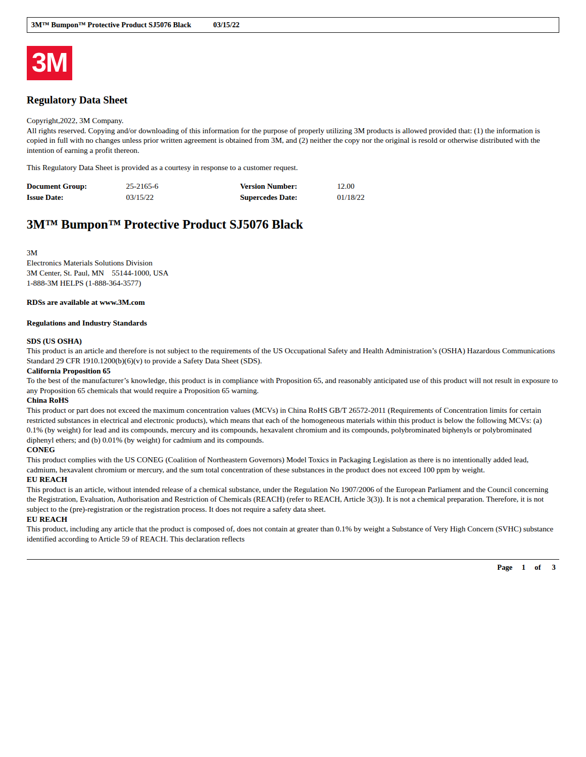3M™ Bumpon™ Protective Product SJ5076 Black 03/15/22
3M
Regulatory Data Sheet
Copyright,2022, 3M Company.
All rights reserved. Copying and/or downloading of this information for the purpose of properly utilizing 3M products is allowed provided that: (1) the information is copied in full with no changes unless prior written agreement is obtained from 3M, and (2) neither the copy nor the original is resold or otherwise distributed with the intention of earning a profit thereon.
This Regulatory Data Sheet is provided as a courtesy in response to a customer request.
| Document Group: | 25-2165-6 | Version Number: | 12.00 |
| Issue Date: | 03/15/22 | Supercedes Date: | 01/18/22 |
3M™ Bumpon™ Protective Product SJ5076 Black
3M
Electronics Materials Solutions Division
3M Center, St. Paul, MN 55144-1000, USA
1-888-3M HELPS (1-888-364-3577)
RDSs are available at www.3M.com
Regulations and Industry Standards
SDS (US OSHA)
This product is an article and therefore is not subject to the requirements of the US Occupational Safety and Health Administration’s (OSHA) Hazardous Communications Standard 29 CFR 1910.1200(b)(6)(v) to provide a Safety Data Sheet (SDS).
California Proposition 65
To the best of the manufacturer’s knowledge, this product is in compliance with Proposition 65, and reasonably anticipated use of this product will not result in exposure to any Proposition 65 chemicals that would require a Proposition 65 warning.
China RoHS
This product or part does not exceed the maximum concentration values (MCVs) in China RoHS GB/T 26572-2011 (Requirements of Concentration limits for certain restricted substances in electrical and electronic products), which means that each of the homogeneous materials within this product is below the following MCVs: (a) 0.1% (by weight) for lead and its compounds, mercury and its compounds, hexavalent chromium and its compounds, polybrominated biphenyls or polybrominated diphenyl ethers; and (b) 0.01% (by weight) for cadmium and its compounds.
CONEG
This product complies with the US CONEG (Coalition of Northeastern Governors) Model Toxics in Packaging Legislation as there is no intentionally added lead, cadmium, hexavalent chromium or mercury, and the sum total concentration of these substances in the product does not exceed 100 ppm by weight.
EU REACH
This product is an article, without intended release of a chemical substance, under the Regulation No 1907/2006 of the European Parliament and the Council concerning the Registration, Evaluation, Authorisation and Restriction of Chemicals (REACH) (refer to REACH, Article 3(3)). It is not a chemical preparation. Therefore, it is not subject to the (pre)-registration or the registration process. It does not require a safety data sheet.
EU REACH
This product, including any article that the product is composed of, does not contain at greater than 0.1% by weight a Substance of Very High Concern (SVHC) substance identified according to Article 59 of REACH. This declaration reflects
Page 1 of 3